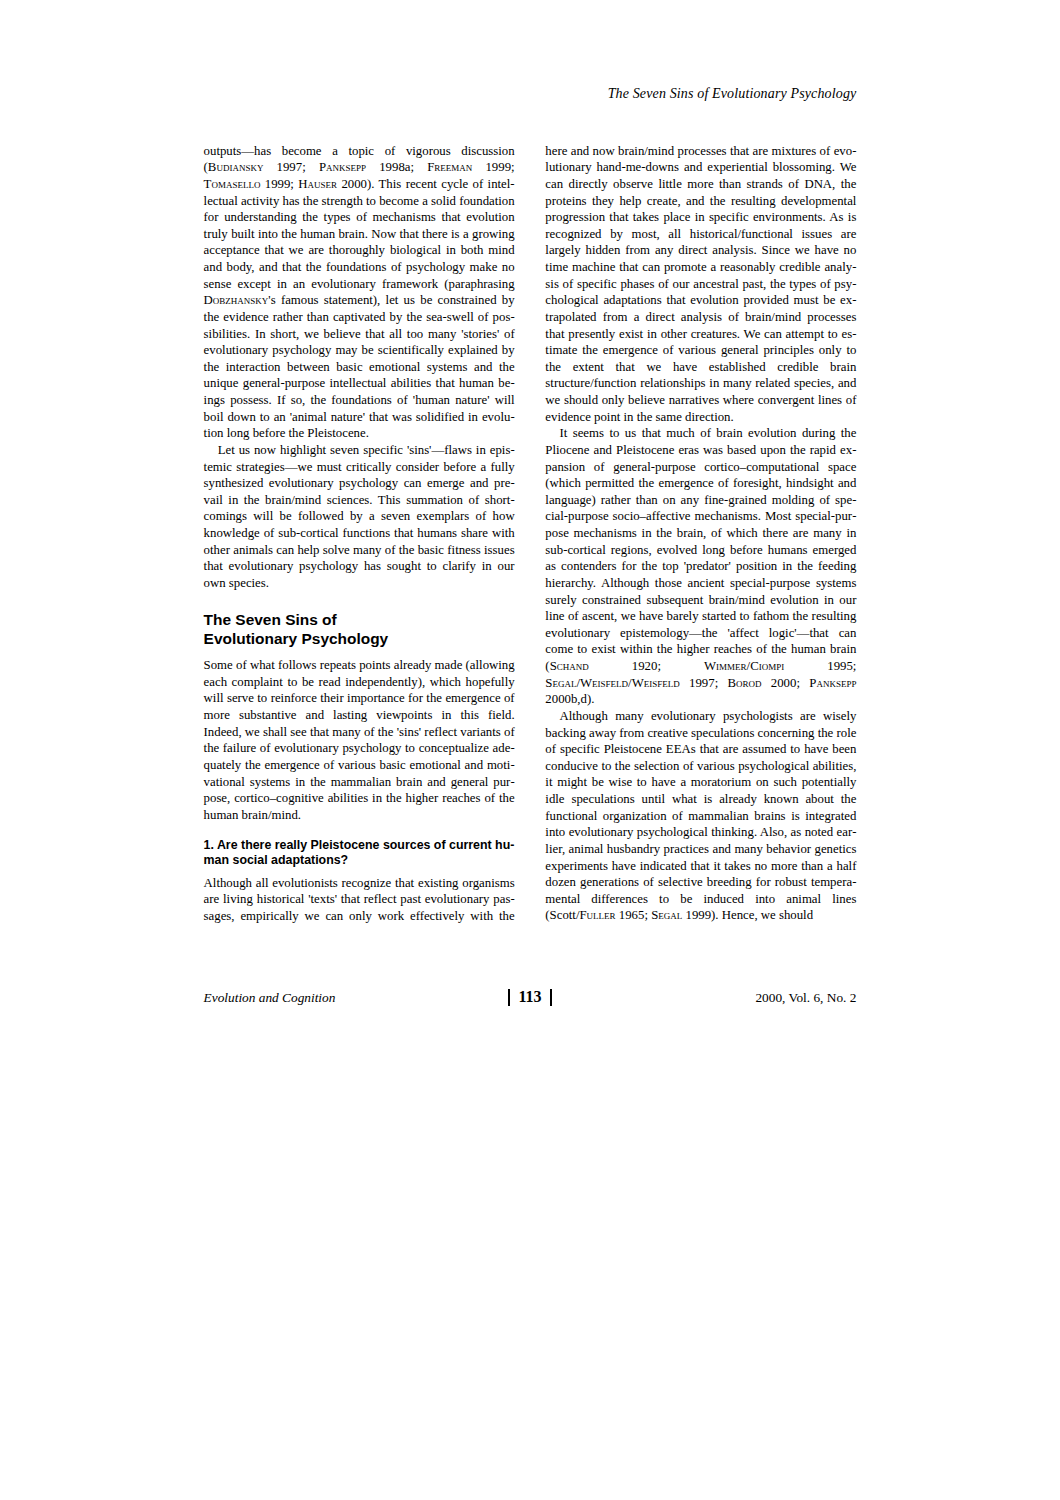The Seven Sins of Evolutionary Psychology
outputs—has become a topic of vigorous discussion (Budiansky 1997; Panksepp 1998a; Freeman 1999; Tomasello 1999; Hauser 2000). This recent cycle of intellectual activity has the strength to become a solid foundation for understanding the types of mechanisms that evolution truly built into the human brain. Now that there is a growing acceptance that we are thoroughly biological in both mind and body, and that the foundations of psychology make no sense except in an evolutionary framework (paraphrasing Dobzhansky's famous statement), let us be constrained by the evidence rather than captivated by the sea-swell of possibilities. In short, we believe that all too many 'stories' of evolutionary psychology may be scientifically explained by the interaction between basic emotional systems and the unique general-purpose intellectual abilities that human beings possess. If so, the foundations of 'human nature' will boil down to an 'animal nature' that was solidified in evolution long before the Pleistocene.
Let us now highlight seven specific 'sins'—flaws in epistemic strategies—we must critically consider before a fully synthesized evolutionary psychology can emerge and prevail in the brain/mind sciences. This summation of shortcomings will be followed by a seven exemplars of how knowledge of sub-cortical functions that humans share with other animals can help solve many of the basic fitness issues that evolutionary psychology has sought to clarify in our own species.
The Seven Sins of
Evolutionary Psychology
Some of what follows repeats points already made (allowing each complaint to be read independently), which hopefully will serve to reinforce their importance for the emergence of more substantive and lasting viewpoints in this field. Indeed, we shall see that many of the 'sins' reflect variants of the failure of evolutionary psychology to conceptualize adequately the emergence of various basic emotional and motivational systems in the mammalian brain and general purpose, cortico–cognitive abilities in the higher reaches of the human brain/mind.
1. Are there really Pleistocene sources of current human social adaptations?
Although all evolutionists recognize that existing organisms are living historical 'texts' that reflect past evolutionary passages, empirically we can only work effectively with the here and now brain/mind processes that are mixtures of evolutionary hand-me-downs and experiential blossoming. We can directly observe little more than strands of DNA, the proteins they help create, and the resulting developmental progression that takes place in specific environments. As is recognized by most, all historical/functional issues are largely hidden from any direct analysis. Since we have no time machine that can promote a reasonably credible analysis of specific phases of our ancestral past, the types of psychological adaptations that evolution provided must be extrapolated from a direct analysis of brain/mind processes that presently exist in other creatures. We can attempt to estimate the emergence of various general principles only to the extent that we have established credible brain structure/function relationships in many related species, and we should only believe narratives where convergent lines of evidence point in the same direction.
It seems to us that much of brain evolution during the Pliocene and Pleistocene eras was based upon the rapid expansion of general-purpose cortico–computational space (which permitted the emergence of foresight, hindsight and language) rather than on any fine-grained molding of special-purpose socio–affective mechanisms. Most special-purpose mechanisms in the brain, of which there are many in sub-cortical regions, evolved long before humans emerged as contenders for the top 'predator' position in the feeding hierarchy. Although those ancient special-purpose systems surely constrained subsequent brain/mind evolution in our line of ascent, we have barely started to fathom the resulting evolutionary epistemology—the 'affect logic'—that can come to exist within the higher reaches of the human brain (Schand 1920; Wimmer/Ciompi 1995; Segal/Weisfeld/Weisfeld 1997; Borod 2000; Panksepp 2000b,d).
Although many evolutionary psychologists are wisely backing away from creative speculations concerning the role of specific Pleistocene EEAs that are assumed to have been conducive to the selection of various psychological abilities, it might be wise to have a moratorium on such potentially idle speculations until what is already known about the functional organization of mammalian brains is integrated into evolutionary psychological thinking. Also, as noted earlier, animal husbandry practices and many behavior genetics experiments have indicated that it takes no more than a half dozen generations of selective breeding for robust temperamental differences to be induced into animal lines (Scott/Fuller 1965; Segal 1999). Hence, we should
Evolution and Cognition
113
2000, Vol. 6, No. 2